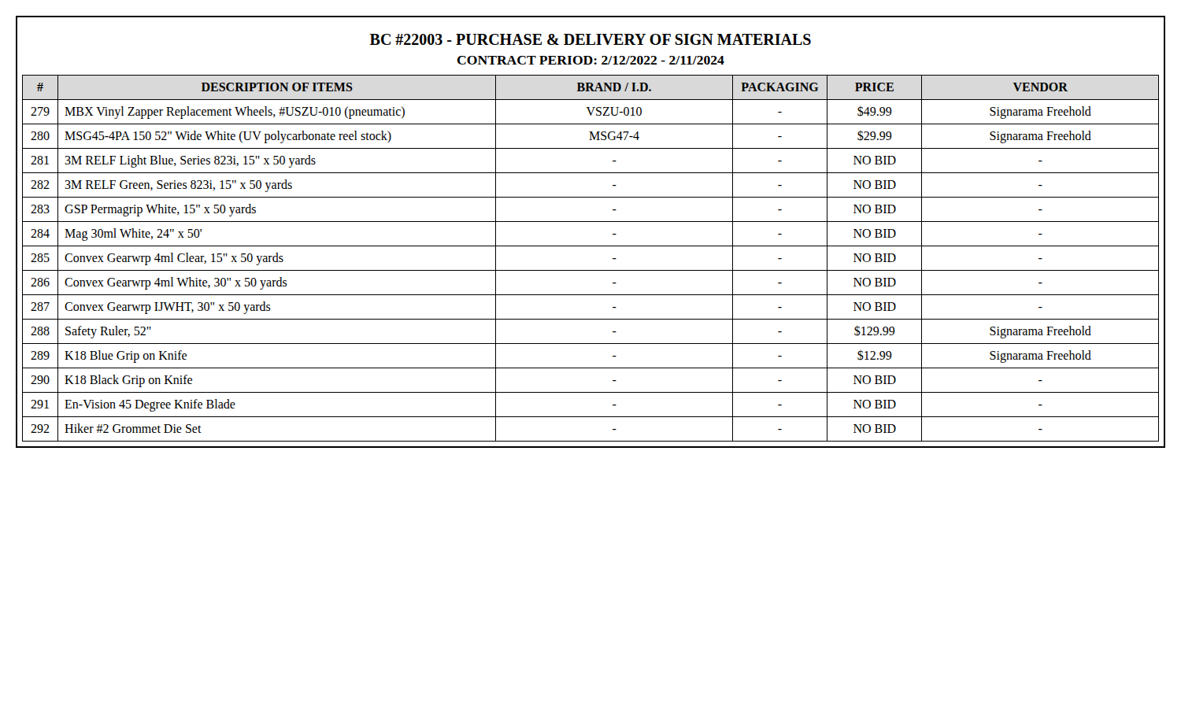BC #22003 - PURCHASE & DELIVERY OF SIGN MATERIALS
CONTRACT PERIOD: 2/12/2022 - 2/11/2024
| # | DESCRIPTION OF ITEMS | BRAND / I.D. | PACKAGING | PRICE | VENDOR |
| --- | --- | --- | --- | --- | --- |
| 279 | MBX Vinyl Zapper Replacement Wheels, #USZU-010 (pneumatic) | VSZU-010 | - | $49.99 | Signarama Freehold |
| 280 | MSG45-4PA 150 52" Wide White (UV polycarbonate reel stock) | MSG47-4 | - | $29.99 | Signarama Freehold |
| 281 | 3M RELF Light Blue, Series 823i, 15" x 50 yards | - | - | NO BID | - |
| 282 | 3M RELF Green, Series 823i, 15" x 50 yards | - | - | NO BID | - |
| 283 | GSP Permagrip White, 15" x 50 yards | - | - | NO BID | - |
| 284 | Mag 30ml White, 24" x 50' | - | - | NO BID | - |
| 285 | Convex Gearwrp 4ml Clear, 15" x 50 yards | - | - | NO BID | - |
| 286 | Convex Gearwrp 4ml White, 30" x 50 yards | - | - | NO BID | - |
| 287 | Convex Gearwrp IJWHT, 30" x 50 yards | - | - | NO BID | - |
| 288 | Safety Ruler, 52" | - | - | $129.99 | Signarama Freehold |
| 289 | K18 Blue Grip on Knife | - | - | $12.99 | Signarama Freehold |
| 290 | K18 Black Grip on Knife | - | - | NO BID | - |
| 291 | En-Vision 45 Degree Knife Blade | - | - | NO BID | - |
| 292 | Hiker #2 Grommet Die Set | - | - | NO BID | - |